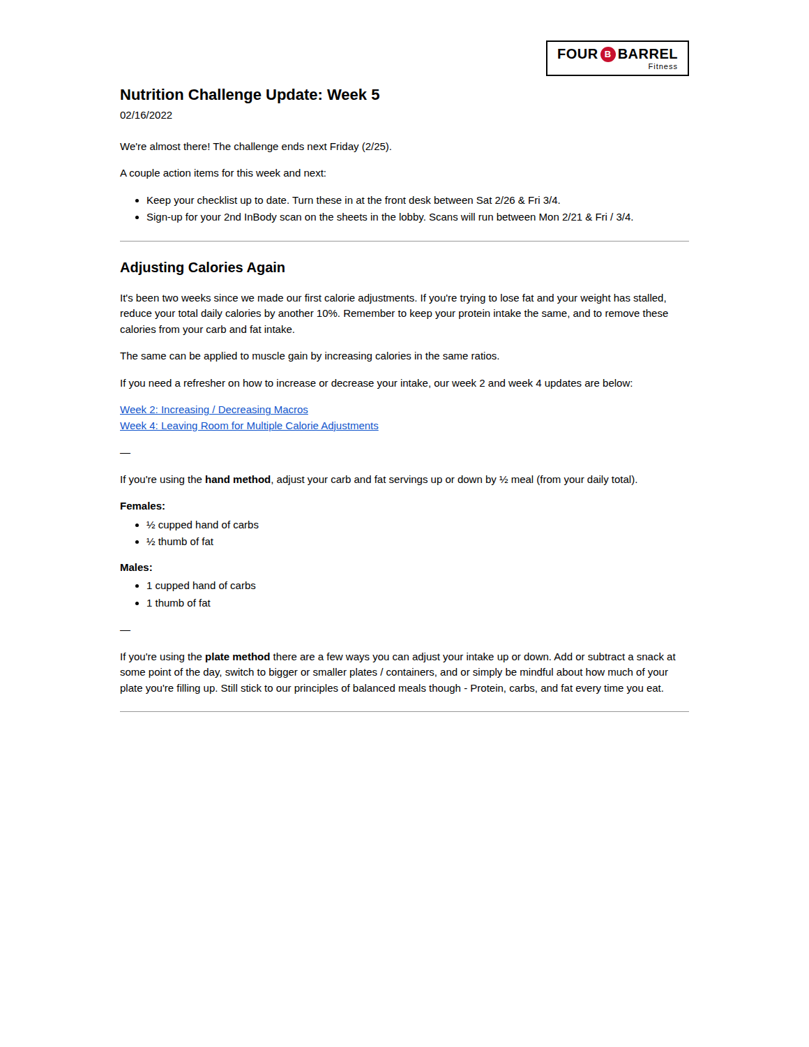FOURBBARREL Fitness
Nutrition Challenge Update: Week 5
02/16/2022
We're almost there! The challenge ends next Friday (2/25).
A couple action items for this week and next:
Keep your checklist up to date. Turn these in at the front desk between Sat 2/26 & Fri 3/4.
Sign-up for your 2nd InBody scan on the sheets in the lobby. Scans will run between Mon 2/21 & Fri / 3/4.
Adjusting Calories Again
It's been two weeks since we made our first calorie adjustments. If you're trying to lose fat and your weight has stalled, reduce your total daily calories by another 10%. Remember to keep your protein intake the same, and to remove these calories from your carb and fat intake.
The same can be applied to muscle gain by increasing calories in the same ratios.
If you need a refresher on how to increase or decrease your intake, our week 2 and week 4 updates are below:
Week 2: Increasing / Decreasing Macros
Week 4: Leaving Room for Multiple Calorie Adjustments
—
If you're using the hand method, adjust your carb and fat servings up or down by ½ meal (from your daily total).
Females:
½ cupped hand of carbs
½ thumb of fat
Males:
1 cupped hand of carbs
1 thumb of fat
—
If you're using the plate method there are a few ways you can adjust your intake up or down. Add or subtract a snack at some point of the day, switch to bigger or smaller plates / containers, and or simply be mindful about how much of your plate you're filling up. Still stick to our principles of balanced meals though - Protein, carbs, and fat every time you eat.